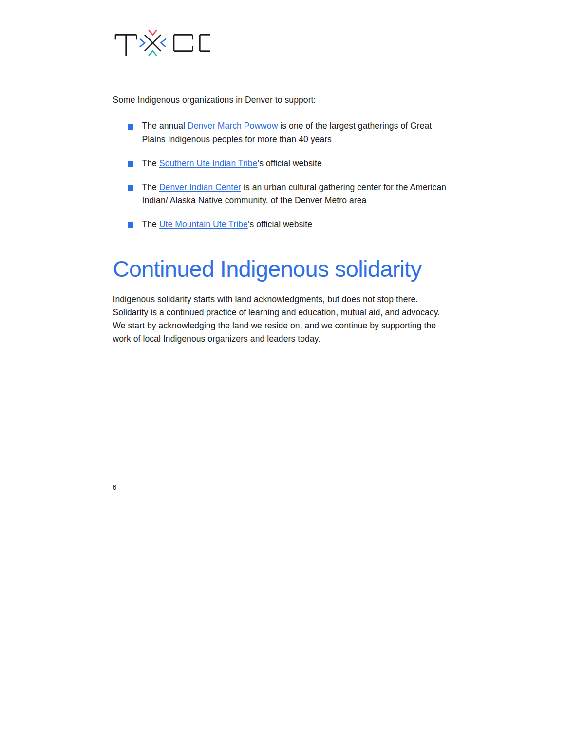Some Indigenous organizations in Denver to support:
The annual Denver March Powwow is one of the largest gatherings of Great Plains Indigenous peoples for more than 40 years
The Southern Ute Indian Tribe’s official website
The Denver Indian Center is an urban cultural gathering center for the American Indian/ Alaska Native community. of the Denver Metro area
The Ute Mountain Ute Tribe’s official website
Continued Indigenous solidarity
Indigenous solidarity starts with land acknowledgments, but does not stop there. Solidarity is a continued practice of learning and education, mutual aid, and advocacy. We start by acknowledging the land we reside on, and we continue by supporting the work of local Indigenous organizers and leaders today.
6